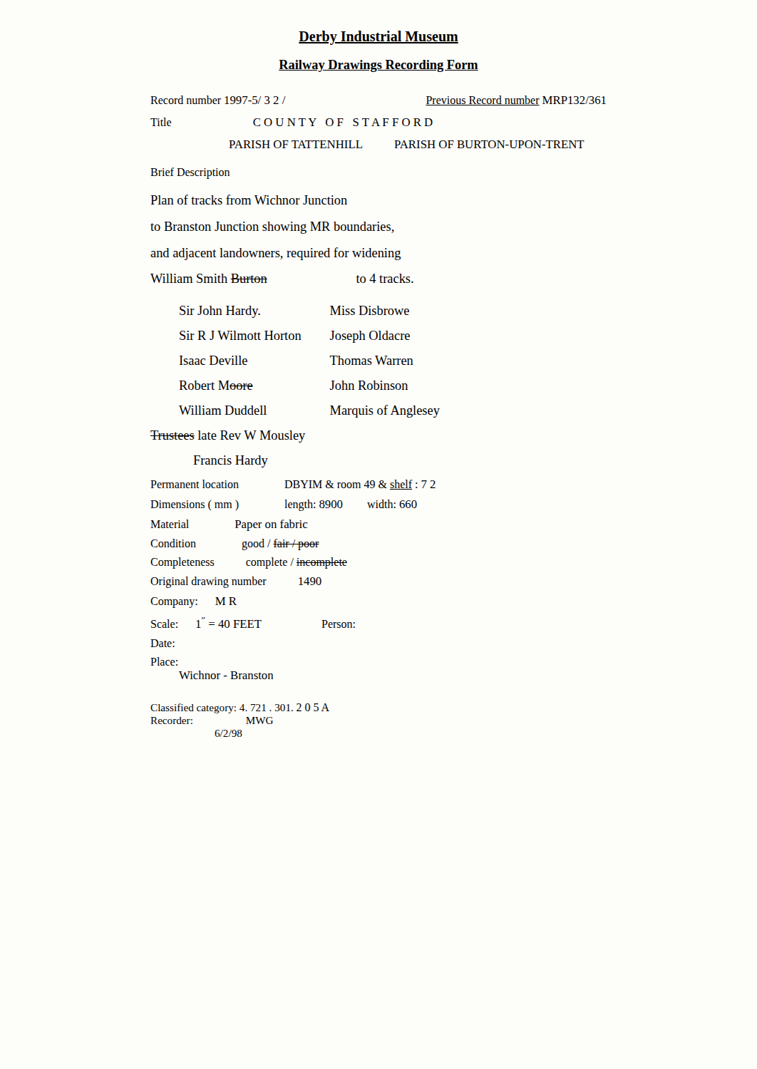Derby Industrial Museum
Railway Drawings Recording Form
Record number 1997-5/ 3 2 / Previous Record number MRP132/361
Title C O U N T Y O F S T A F F O R D
PARISH OF TATTENHILL PARISH OF BURTON-UPON-TRENT
Brief Description
Plan of tracks from Wichnor Junction
to Branston Junction showing MR boundaries,
and adjacent landowners, required for widening
William Smith Burton to 4 tracks.
| Sir John Hardy. | Miss Disbrowe |
| Sir R J Wilmott Horton | Joseph Oldacre |
| Isaac Deville | Thomas Warren |
| Robert M oore | John Robinson |
| William Duddell | Marquis of Anglesey |
Trustees late Rev W Mousley
Francis Hardy
Permanent location DBYIM & room 49 & shelf : 7 2
Dimensions ( mm ) length: 8900 width: 660
Material Paper on fabric
Condition good / fair / poor
Completeness complete / incomplete
Original drawing number 1490
Company: M R
Scale: 1″ = 40 FEET Person:
Date:
Place:
Wichnor - Branston
Classified category: 4. 721 . 301. 2 0 5 A
Recorder: MWG
6/2/98